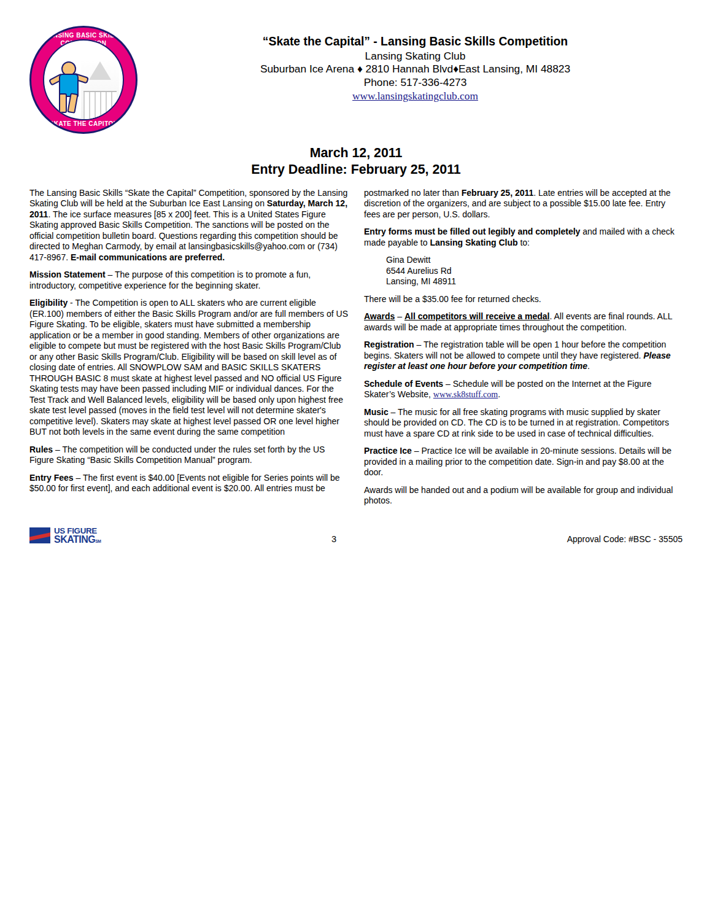LANSING BASIC SKILLS COMPETITION
SKATE THE CAPITOL
“Skate the Capital” - Lansing Basic Skills Competition
Lansing Skating Club
Suburban Ice Arena ♦ 2810 Hannah Blvd♦East Lansing, MI 48823
Phone: 517-336-4273
www.lansingskatingclub.com
March 12, 2011
Entry Deadline: February 25, 2011
The Lansing Basic Skills “Skate the Capital” Competition, sponsored by the Lansing Skating Club will be held at the Suburban Ice East Lansing on Saturday, March 12, 2011. The ice surface measures [85 x 200] feet. This is a United States Figure Skating approved Basic Skills Competition. The sanctions will be posted on the official competition bulletin board. Questions regarding this competition should be directed to Meghan Carmody, by email at lansingbasicskills@yahoo.com or (734) 417-8967. E-mail communications are preferred.
Mission Statement – The purpose of this competition is to promote a fun, introductory, competitive experience for the beginning skater.
Eligibility - The Competition is open to ALL skaters who are current eligible (ER.100) members of either the Basic Skills Program and/or are full members of US Figure Skating. To be eligible, skaters must have submitted a membership application or be a member in good standing. Members of other organizations are eligible to compete but must be registered with the host Basic Skills Program/Club or any other Basic Skills Program/Club. Eligibility will be based on skill level as of closing date of entries. All SNOWPLOW SAM and BASIC SKILLS SKATERS THROUGH BASIC 8 must skate at highest level passed and NO official US Figure Skating tests may have been passed including MIF or individual dances. For the Test Track and Well Balanced levels, eligibility will be based only upon highest free skate test level passed (moves in the field test level will not determine skater's competitive level). Skaters may skate at highest level passed OR one level higher BUT not both levels in the same event during the same competition
Rules – The competition will be conducted under the rules set forth by the US Figure Skating “Basic Skills Competition Manual” program.
Entry Fees – The first event is $40.00 [Events not eligible for Series points will be $50.00 for first event], and each additional event is $20.00. All entries must be
postmarked no later than February 25, 2011. Late entries will be accepted at the discretion of the organizers, and are subject to a possible $15.00 late fee. Entry fees are per person, U.S. dollars.
Entry forms must be filled out legibly and completely and mailed with a check made payable to Lansing Skating Club to:
Gina Dewitt
6544 Aurelius Rd
Lansing, MI 48911
There will be a $35.00 fee for returned checks.
Awards – All competitors will receive a medal. All events are final rounds. ALL awards will be made at appropriate times throughout the competition.
Registration – The registration table will be open 1 hour before the competition begins. Skaters will not be allowed to compete until they have registered. Please register at least one hour before your competition time.
Schedule of Events – Schedule will be posted on the Internet at the Figure Skater’s Website, www.sk8stuff.com.
Music – The music for all free skating programs with music supplied by skater should be provided on CD. The CD is to be turned in at registration. Competitors must have a spare CD at rink side to be used in case of technical difficulties.
Practice Ice – Practice Ice will be available in 20-minute sessions. Details will be provided in a mailing prior to the competition date. Sign-in and pay $8.00 at the door.
Awards will be handed out and a podium will be available for group and individual photos.
US FIGURE
SKATINGSM
3
Approval Code: #BSC - 35505